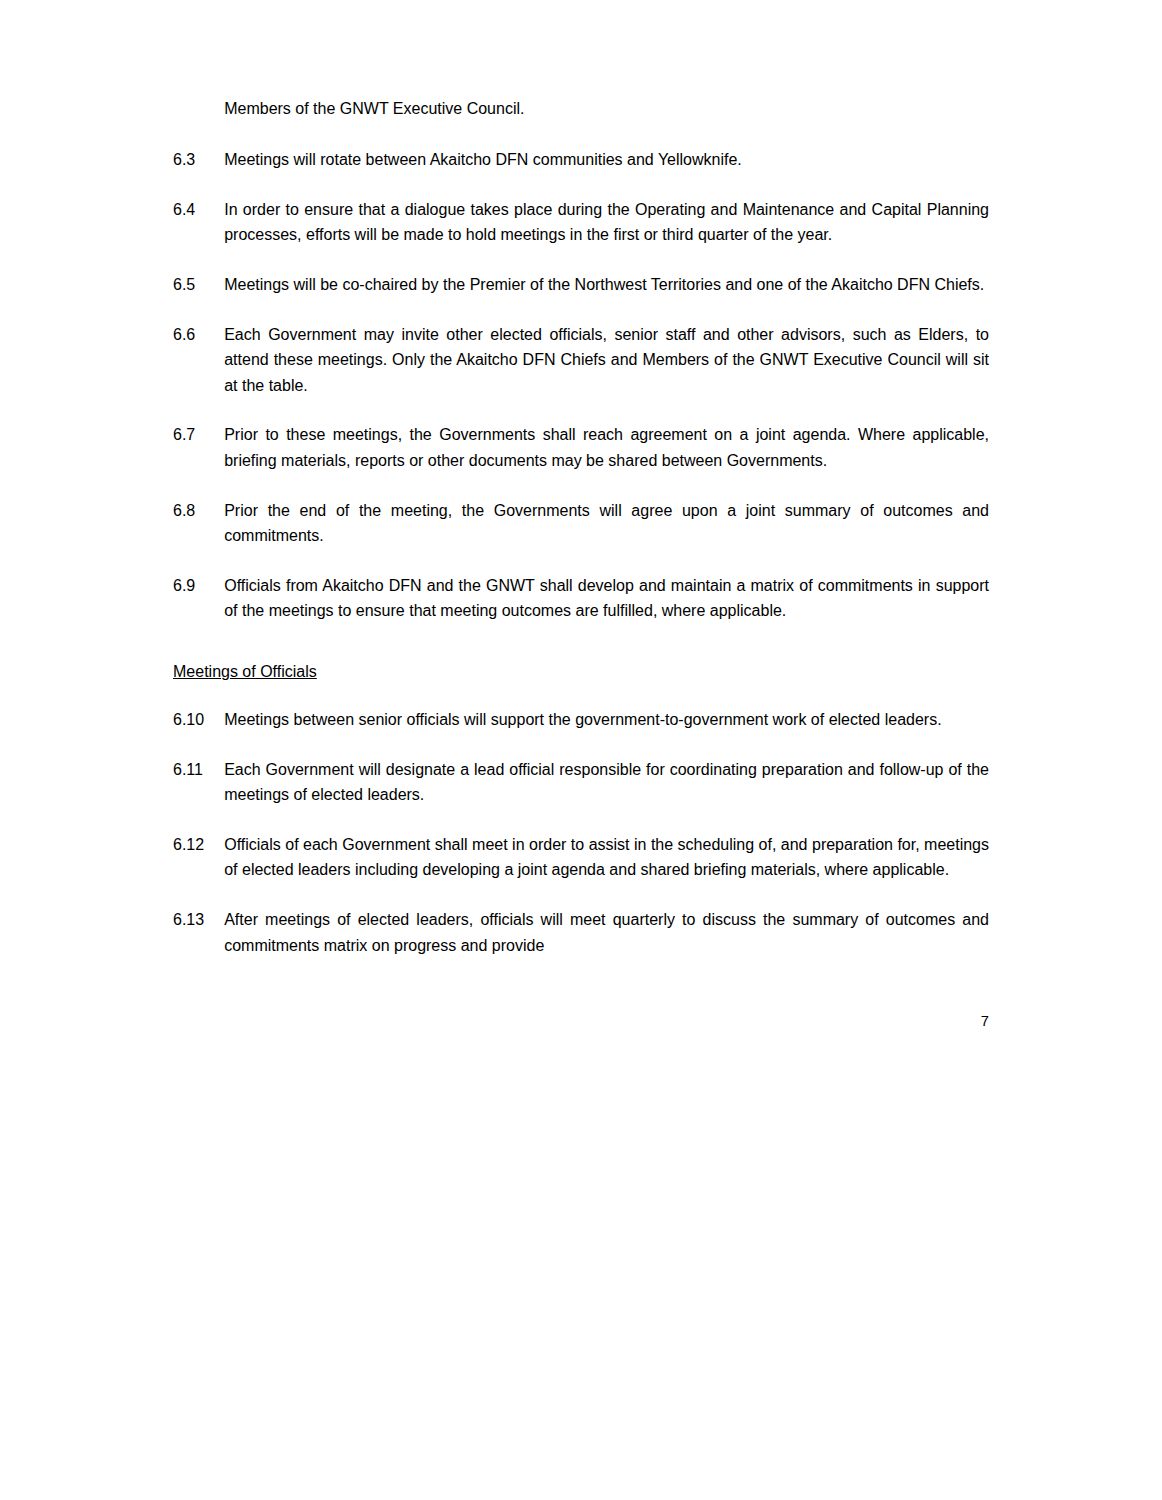Members of the GNWT Executive Council.
6.3 Meetings will rotate between Akaitcho DFN communities and Yellowknife.
6.4 In order to ensure that a dialogue takes place during the Operating and Maintenance and Capital Planning processes, efforts will be made to hold meetings in the first or third quarter of the year.
6.5 Meetings will be co-chaired by the Premier of the Northwest Territories and one of the Akaitcho DFN Chiefs.
6.6 Each Government may invite other elected officials, senior staff and other advisors, such as Elders, to attend these meetings. Only the Akaitcho DFN Chiefs and Members of the GNWT Executive Council will sit at the table.
6.7 Prior to these meetings, the Governments shall reach agreement on a joint agenda. Where applicable, briefing materials, reports or other documents may be shared between Governments.
6.8 Prior the end of the meeting, the Governments will agree upon a joint summary of outcomes and commitments.
6.9 Officials from Akaitcho DFN and the GNWT shall develop and maintain a matrix of commitments in support of the meetings to ensure that meeting outcomes are fulfilled, where applicable.
Meetings of Officials
6.10 Meetings between senior officials will support the government-to-government work of elected leaders.
6.11 Each Government will designate a lead official responsible for coordinating preparation and follow-up of the meetings of elected leaders.
6.12 Officials of each Government shall meet in order to assist in the scheduling of, and preparation for, meetings of elected leaders including developing a joint agenda and shared briefing materials, where applicable.
6.13 After meetings of elected leaders, officials will meet quarterly to discuss the summary of outcomes and commitments matrix on progress and provide
7